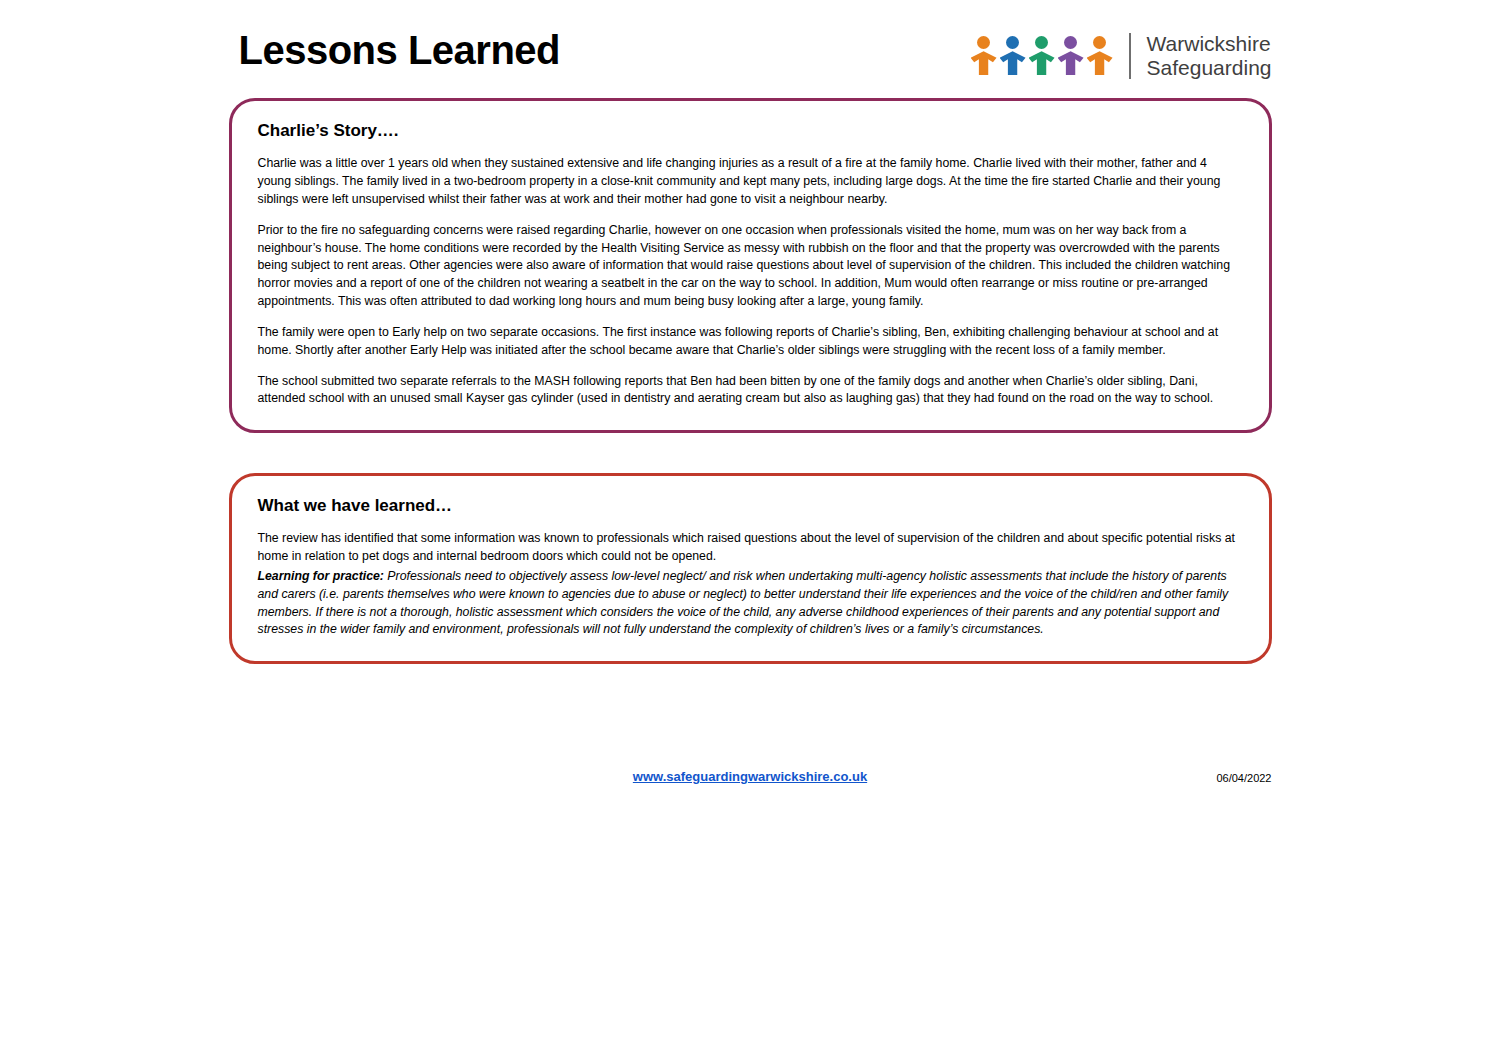Lessons Learned
Warwickshire
Safeguarding
Charlie’s Story….
Charlie was a little over 1 years old when they sustained extensive and life changing injuries as a result of a fire at the family home. Charlie lived with their mother, father and 4 young siblings. The family lived in a two-bedroom property in a close-knit community and kept many pets, including large dogs. At the time the fire started Charlie and their young siblings were left unsupervised whilst their father was at work and their mother had gone to visit a neighbour nearby.
Prior to the fire no safeguarding concerns were raised regarding Charlie, however on one occasion when professionals visited the home, mum was on her way back from a neighbour’s house. The home conditions were recorded by the Health Visiting Service as messy with rubbish on the floor and that the property was overcrowded with the parents being subject to rent areas. Other agencies were also aware of information that would raise questions about level of supervision of the children. This included the children watching horror movies and a report of one of the children not wearing a seatbelt in the car on the way to school. In addition, Mum would often rearrange or miss routine or pre-arranged appointments. This was often attributed to dad working long hours and mum being busy looking after a large, young family.
The family were open to Early help on two separate occasions. The first instance was following reports of Charlie’s sibling, Ben, exhibiting challenging behaviour at school and at home. Shortly after another Early Help was initiated after the school became aware that Charlie’s older siblings were struggling with the recent loss of a family member.
The school submitted two separate referrals to the MASH following reports that Ben had been bitten by one of the family dogs and another when Charlie’s older sibling, Dani, attended school with an unused small Kayser gas cylinder (used in dentistry and aerating cream but also as laughing gas) that they had found on the road on the way to school.
What we have learned…
The review has identified that some information was known to professionals which raised questions about the level of supervision of the children and about specific potential risks at home in relation to pet dogs and internal bedroom doors which could not be opened.
Learning for practice: Professionals need to objectively assess low-level neglect/ and risk when undertaking multi-agency holistic assessments that include the history of parents and carers (i.e. parents themselves who were known to agencies due to abuse or neglect) to better understand their life experiences and the voice of the child/ren and other family members. If there is not a thorough, holistic assessment which considers the voice of the child, any adverse childhood experiences of their parents and any potential support and stresses in the wider family and environment, professionals will not fully understand the complexity of children’s lives or a family’s circumstances.
www.safeguardingwarwickshire.co.uk 06/04/2022